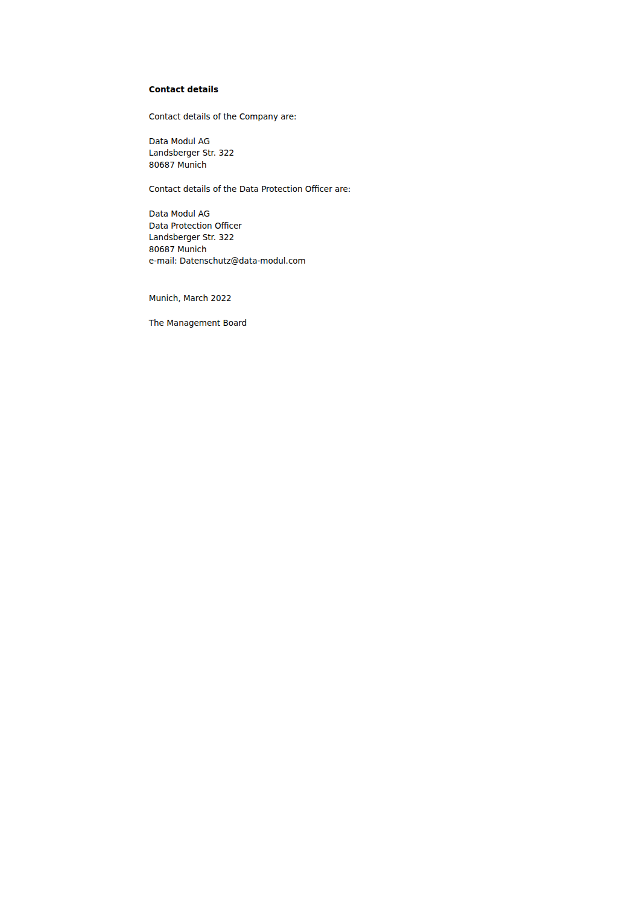Contact details
Contact details of the Company are:
Data Modul AG
Landsberger Str. 322
80687 Munich
Contact details of the Data Protection Officer are:
Data Modul AG
Data Protection Officer
Landsberger Str. 322
80687 Munich
e-mail: Datenschutz@data-modul.com
Munich, March 2022
The Management Board